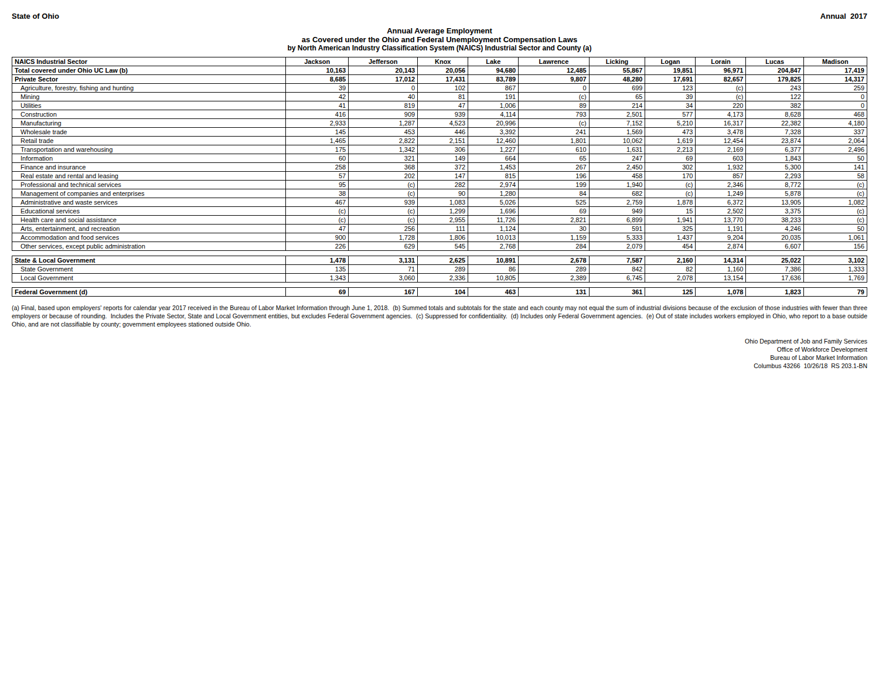State of Ohio
Annual 2017
Annual Average Employment
as Covered under the Ohio and Federal Unemployment Compensation Laws
by North American Industry Classification System (NAICS) Industrial Sector and County (a)
| NAICS Industrial Sector | Jackson | Jefferson | Knox | Lake | Lawrence | Licking | Logan | Lorain | Lucas | Madison |
| --- | --- | --- | --- | --- | --- | --- | --- | --- | --- | --- |
| Total covered under Ohio UC Law (b) | 10,163 | 20,143 | 20,056 | 94,680 | 12,485 | 55,867 | 19,851 | 96,971 | 204,847 | 17,419 |
| Private Sector | 8,685 | 17,012 | 17,431 | 83,789 | 9,807 | 48,280 | 17,691 | 82,657 | 179,825 | 14,317 |
| Agriculture, forestry, fishing and hunting | 39 | 0 | 102 | 867 | 0 | 699 | 123 | (c) | 243 | 259 |
| Mining | 42 | 40 | 81 | 191 | (c) | 65 | 39 | (c) | 122 | 0 |
| Utilities | 41 | 819 | 47 | 1,006 | 89 | 214 | 34 | 220 | 382 | 0 |
| Construction | 416 | 909 | 939 | 4,114 | 793 | 2,501 | 577 | 4,173 | 8,628 | 468 |
| Manufacturing | 2,933 | 1,287 | 4,523 | 20,996 | (c) | 7,152 | 5,210 | 16,317 | 22,382 | 4,180 |
| Wholesale trade | 145 | 453 | 446 | 3,392 | 241 | 1,569 | 473 | 3,478 | 7,328 | 337 |
| Retail trade | 1,465 | 2,822 | 2,151 | 12,460 | 1,801 | 10,062 | 1,619 | 12,454 | 23,874 | 2,064 |
| Transportation and warehousing | 175 | 1,342 | 306 | 1,227 | 610 | 1,631 | 2,213 | 2,169 | 6,377 | 2,496 |
| Information | 60 | 321 | 149 | 664 | 65 | 247 | 69 | 603 | 1,843 | 50 |
| Finance and insurance | 258 | 368 | 372 | 1,453 | 267 | 2,450 | 302 | 1,932 | 5,300 | 141 |
| Real estate and rental and leasing | 57 | 202 | 147 | 815 | 196 | 458 | 170 | 857 | 2,293 | 58 |
| Professional and technical services | 95 | (c) | 282 | 2,974 | 199 | 1,940 | (c) | 2,346 | 8,772 | (c) |
| Management of companies and enterprises | 38 | (c) | 90 | 1,280 | 84 | 682 | (c) | 1,249 | 5,878 | (c) |
| Administrative and waste services | 467 | 939 | 1,083 | 5,026 | 525 | 2,759 | 1,878 | 6,372 | 13,905 | 1,082 |
| Educational services | (c) | (c) | 1,299 | 1,696 | 69 | 949 | 15 | 2,502 | 3,375 | (c) |
| Health care and social assistance | (c) | (c) | 2,955 | 11,726 | 2,821 | 6,899 | 1,941 | 13,770 | 38,233 | (c) |
| Arts, entertainment, and recreation | 47 | 256 | 111 | 1,124 | 30 | 591 | 325 | 1,191 | 4,246 | 50 |
| Accommodation and food services | 900 | 1,728 | 1,806 | 10,013 | 1,159 | 5,333 | 1,437 | 9,204 | 20,035 | 1,061 |
| Other services, except public administration | 226 | 629 | 545 | 2,768 | 284 | 2,079 | 454 | 2,874 | 6,607 | 156 |
| State & Local Government | 1,478 | 3,131 | 2,625 | 10,891 | 2,678 | 7,587 | 2,160 | 14,314 | 25,022 | 3,102 |
| State Government | 135 | 71 | 289 | 86 | 289 | 842 | 82 | 1,160 | 7,386 | 1,333 |
| Local Government | 1,343 | 3,060 | 2,336 | 10,805 | 2,389 | 6,745 | 2,078 | 13,154 | 17,636 | 1,769 |
| Federal Government (d) | 69 | 167 | 104 | 463 | 131 | 361 | 125 | 1,078 | 1,823 | 79 |
(a) Final, based upon employers' reports for calendar year 2017 received in the Bureau of Labor Market Information through June 1, 2018. (b) Summed totals and subtotals for the state and each county may not equal the sum of industrial divisions because of the exclusion of those industries with fewer than three employers or because of rounding. Includes the Private Sector, State and Local Government entities, but excludes Federal Government agencies. (c) Suppressed for confidentiality. (d) Includes only Federal Government agencies. (e) Out of state includes workers employed in Ohio, who report to a base outside Ohio, and are not classifiable by county; government employees stationed outside Ohio.
Ohio Department of Job and Family Services
Office of Workforce Development
Bureau of Labor Market Information
Columbus 43266 10/26/18 RS 203.1-BN